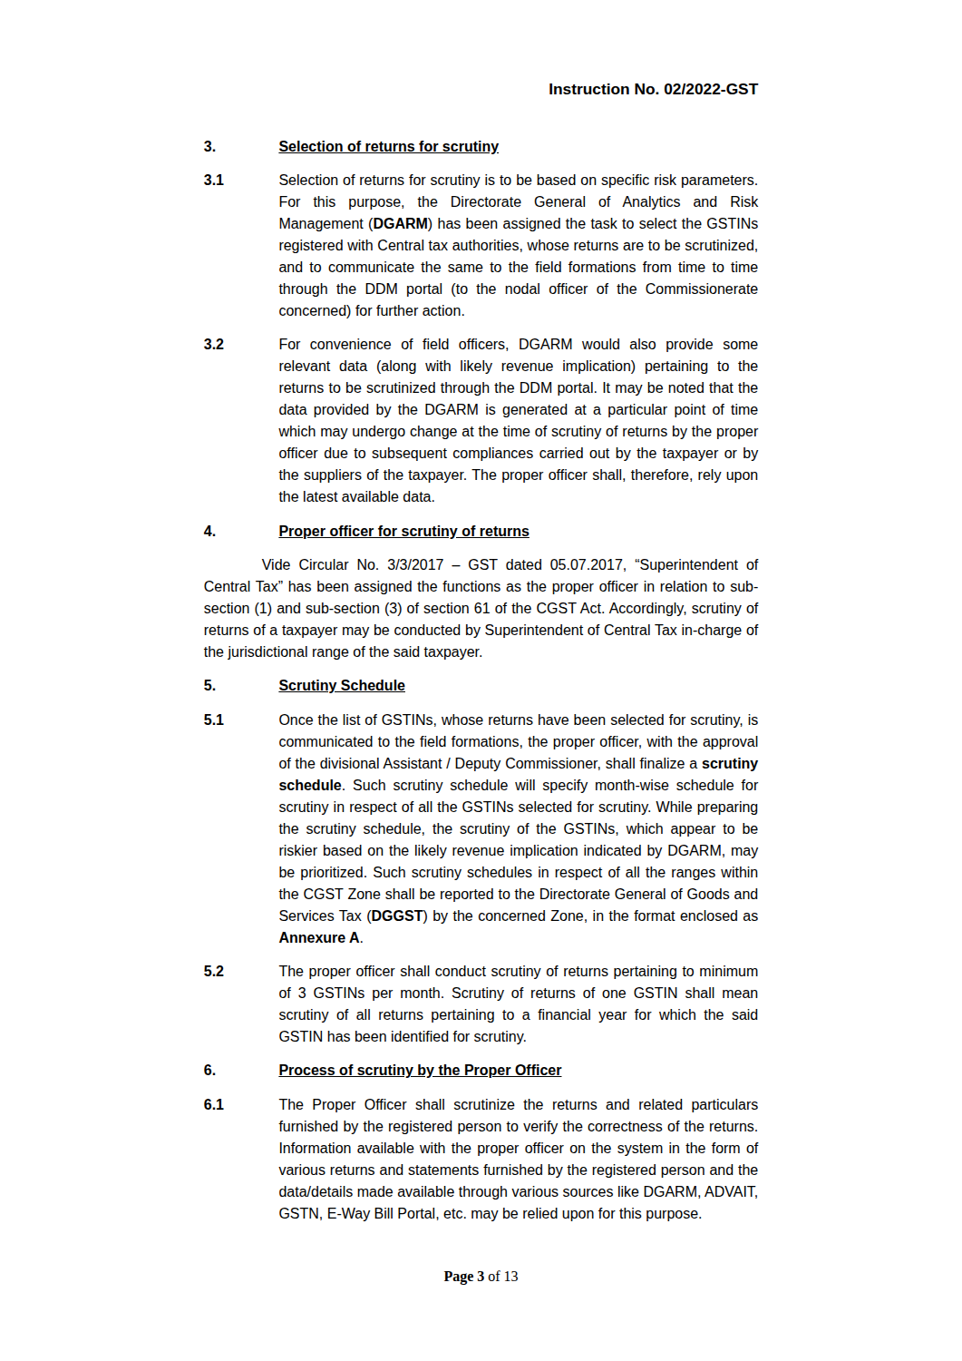Instruction No. 02/2022-GST
3.
Selection of returns for scrutiny
3.1
Selection of returns for scrutiny is to be based on specific risk parameters. For this purpose, the Directorate General of Analytics and Risk Management (DGARM) has been assigned the task to select the GSTINs registered with Central tax authorities, whose returns are to be scrutinized, and to communicate the same to the field formations from time to time through the DDM portal (to the nodal officer of the Commissionerate concerned) for further action.
3.2
For convenience of field officers, DGARM would also provide some relevant data (along with likely revenue implication) pertaining to the returns to be scrutinized through the DDM portal. It may be noted that the data provided by the DGARM is generated at a particular point of time which may undergo change at the time of scrutiny of returns by the proper officer due to subsequent compliances carried out by the taxpayer or by the suppliers of the taxpayer. The proper officer shall, therefore, rely upon the latest available data.
4.
Proper officer for scrutiny of returns
Vide Circular No. 3/3/2017 – GST dated 05.07.2017, “Superintendent of Central Tax” has been assigned the functions as the proper officer in relation to sub-section (1) and sub-section (3) of section 61 of the CGST Act. Accordingly, scrutiny of returns of a taxpayer may be conducted by Superintendent of Central Tax in-charge of the jurisdictional range of the said taxpayer.
5.
Scrutiny Schedule
5.1
Once the list of GSTINs, whose returns have been selected for scrutiny, is communicated to the field formations, the proper officer, with the approval of the divisional Assistant / Deputy Commissioner, shall finalize a scrutiny schedule. Such scrutiny schedule will specify month-wise schedule for scrutiny in respect of all the GSTINs selected for scrutiny. While preparing the scrutiny schedule, the scrutiny of the GSTINs, which appear to be riskier based on the likely revenue implication indicated by DGARM, may be prioritized. Such scrutiny schedules in respect of all the ranges within the CGST Zone shall be reported to the Directorate General of Goods and Services Tax (DGGST) by the concerned Zone, in the format enclosed as Annexure A.
5.2
The proper officer shall conduct scrutiny of returns pertaining to minimum of 3 GSTINs per month. Scrutiny of returns of one GSTIN shall mean scrutiny of all returns pertaining to a financial year for which the said GSTIN has been identified for scrutiny.
6.
Process of scrutiny by the Proper Officer
6.1
The Proper Officer shall scrutinize the returns and related particulars furnished by the registered person to verify the correctness of the returns. Information available with the proper officer on the system in the form of various returns and statements furnished by the registered person and the data/details made available through various sources like DGARM, ADVAIT, GSTN, E-Way Bill Portal, etc. may be relied upon for this purpose.
Page 3 of 13